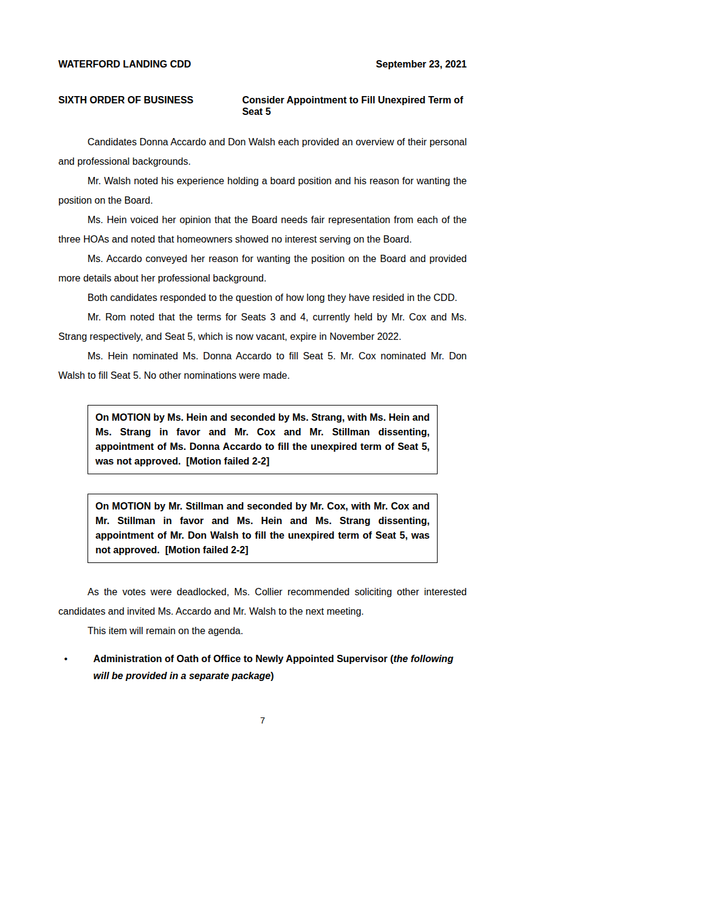WATERFORD LANDING CDD September 23, 2021
SIXTH ORDER OF BUSINESS
Consider Appointment to Fill Unexpired Term of Seat 5
Candidates Donna Accardo and Don Walsh each provided an overview of their personal and professional backgrounds.
Mr. Walsh noted his experience holding a board position and his reason for wanting the position on the Board.
Ms. Hein voiced her opinion that the Board needs fair representation from each of the three HOAs and noted that homeowners showed no interest serving on the Board.
Ms. Accardo conveyed her reason for wanting the position on the Board and provided more details about her professional background.
Both candidates responded to the question of how long they have resided in the CDD.
Mr. Rom noted that the terms for Seats 3 and 4, currently held by Mr. Cox and Ms. Strang respectively, and Seat 5, which is now vacant, expire in November 2022.
Ms. Hein nominated Ms. Donna Accardo to fill Seat 5. Mr. Cox nominated Mr. Don Walsh to fill Seat 5. No other nominations were made.
On MOTION by Ms. Hein and seconded by Ms. Strang, with Ms. Hein and Ms. Strang in favor and Mr. Cox and Mr. Stillman dissenting, appointment of Ms. Donna Accardo to fill the unexpired term of Seat 5, was not approved. [Motion failed 2-2]
On MOTION by Mr. Stillman and seconded by Mr. Cox, with Mr. Cox and Mr. Stillman in favor and Ms. Hein and Ms. Strang dissenting, appointment of Mr. Don Walsh to fill the unexpired term of Seat 5, was not approved. [Motion failed 2-2]
As the votes were deadlocked, Ms. Collier recommended soliciting other interested candidates and invited Ms. Accardo and Mr. Walsh to the next meeting.
This item will remain on the agenda.
•
Administration of Oath of Office to Newly Appointed Supervisor (the following will be provided in a separate package)
7